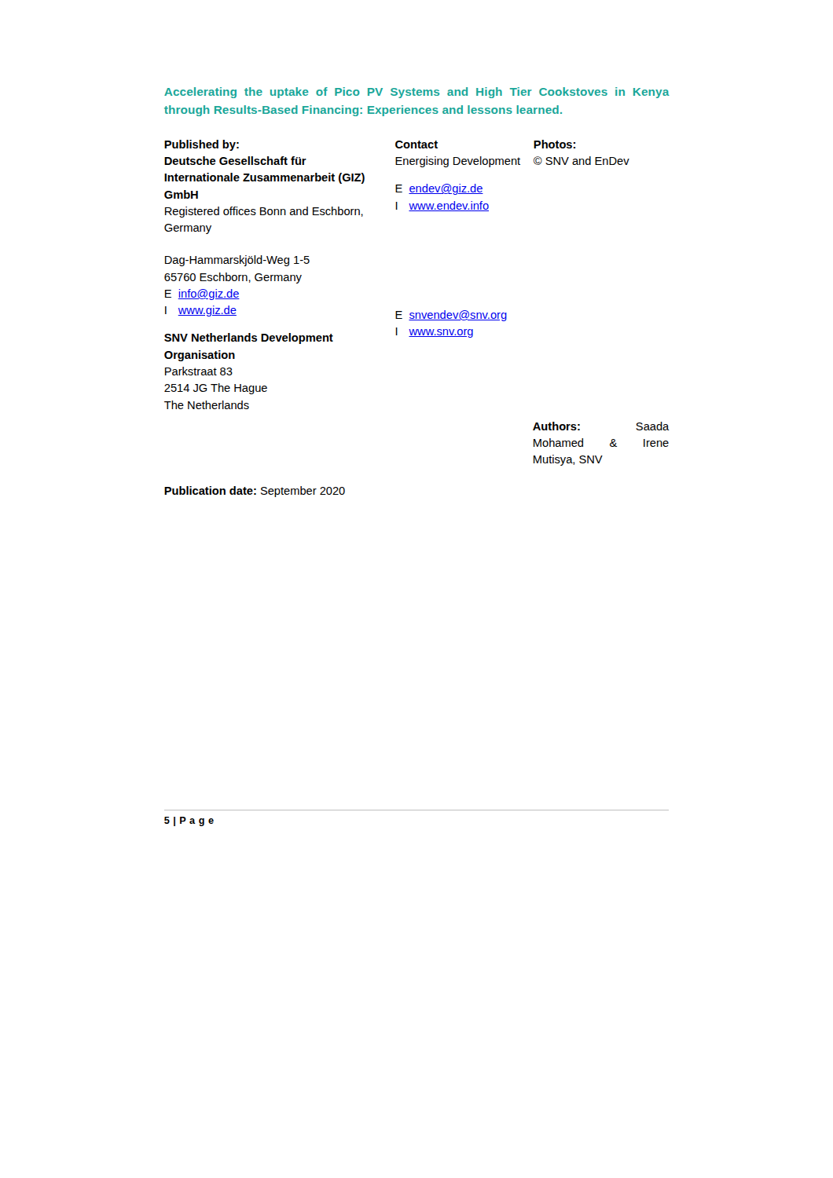Accelerating the uptake of Pico PV Systems and High Tier Cookstoves in Kenya through Results-Based Financing: Experiences and lessons learned.
Published by:
Deutsche Gesellschaft für
Internationale Zusammenarbeit (GIZ) GmbH
Registered offices Bonn and Eschborn,
Germany
Dag-Hammarskjöld-Weg 1-5
65760 Eschborn, Germany
Einfo@giz.de
Iwww.giz.de
SNV Netherlands Development Organisation
Parkstraat 83
2514 JG The Hague
The Netherlands
Contact
Energising Development
Eendev@giz.de
Iwww.endev.info
Esnvendev@snv.org
Iwww.snv.org
Photos:
© SNV and EnDev
Authors: Saada Mohamed & Irene Mutisya, SNV
Publication date: September 2020
5 | P a g e